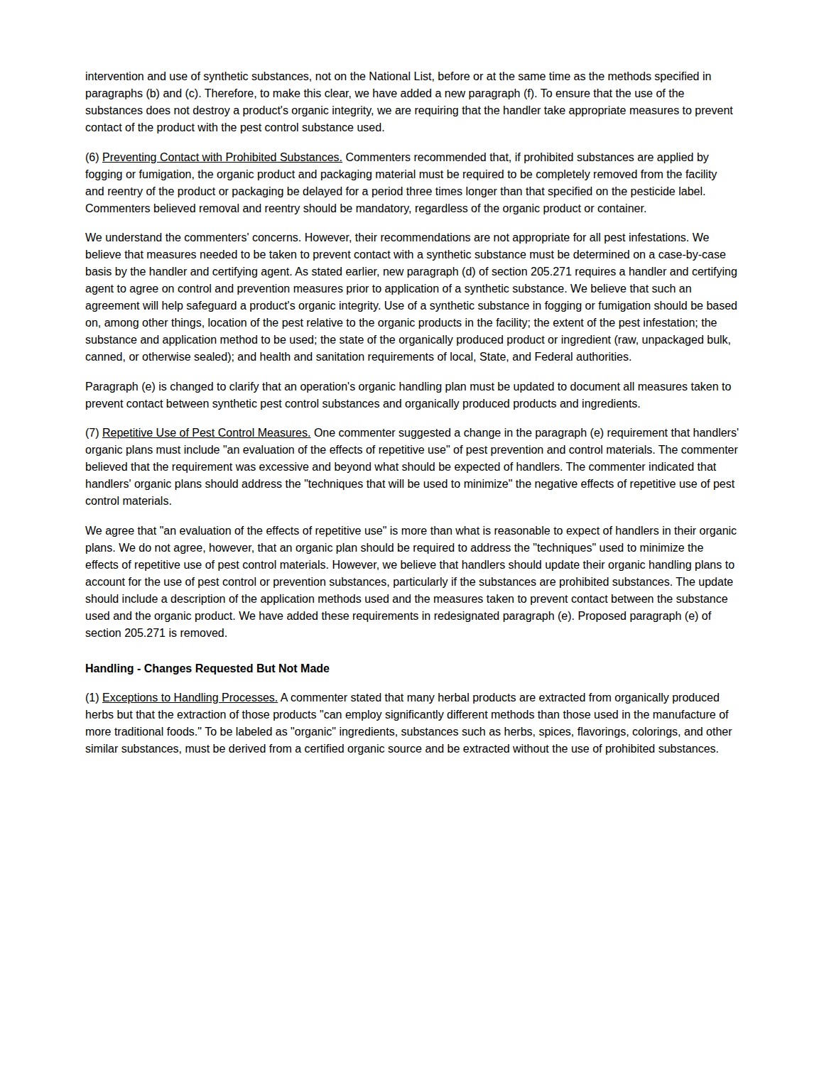intervention and use of synthetic substances, not on the National List, before or at the same time as the methods specified in paragraphs (b) and (c). Therefore, to make this clear, we have added a new paragraph (f). To ensure that the use of the substances does not destroy a product's organic integrity, we are requiring that the handler take appropriate measures to prevent contact of the product with the pest control substance used.
(6) Preventing Contact with Prohibited Substances. Commenters recommended that, if prohibited substances are applied by fogging or fumigation, the organic product and packaging material must be required to be completely removed from the facility and reentry of the product or packaging be delayed for a period three times longer than that specified on the pesticide label. Commenters believed removal and reentry should be mandatory, regardless of the organic product or container.
We understand the commenters' concerns. However, their recommendations are not appropriate for all pest infestations. We believe that measures needed to be taken to prevent contact with a synthetic substance must be determined on a case-by-case basis by the handler and certifying agent. As stated earlier, new paragraph (d) of section 205.271 requires a handler and certifying agent to agree on control and prevention measures prior to application of a synthetic substance. We believe that such an agreement will help safeguard a product's organic integrity. Use of a synthetic substance in fogging or fumigation should be based on, among other things, location of the pest relative to the organic products in the facility; the extent of the pest infestation; the substance and application method to be used; the state of the organically produced product or ingredient (raw, unpackaged bulk, canned, or otherwise sealed); and health and sanitation requirements of local, State, and Federal authorities.
Paragraph (e) is changed to clarify that an operation's organic handling plan must be updated to document all measures taken to prevent contact between synthetic pest control substances and organically produced products and ingredients.
(7) Repetitive Use of Pest Control Measures. One commenter suggested a change in the paragraph (e) requirement that handlers' organic plans must include "an evaluation of the effects of repetitive use" of pest prevention and control materials. The commenter believed that the requirement was excessive and beyond what should be expected of handlers. The commenter indicated that handlers' organic plans should address the "techniques that will be used to minimize" the negative effects of repetitive use of pest control materials.
We agree that "an evaluation of the effects of repetitive use" is more than what is reasonable to expect of handlers in their organic plans. We do not agree, however, that an organic plan should be required to address the "techniques" used to minimize the effects of repetitive use of pest control materials. However, we believe that handlers should update their organic handling plans to account for the use of pest control or prevention substances, particularly if the substances are prohibited substances. The update should include a description of the application methods used and the measures taken to prevent contact between the substance used and the organic product. We have added these requirements in redesignated paragraph (e). Proposed paragraph (e) of section 205.271 is removed.
Handling - Changes Requested But Not Made
(1) Exceptions to Handling Processes. A commenter stated that many herbal products are extracted from organically produced herbs but that the extraction of those products "can employ significantly different methods than those used in the manufacture of more traditional foods." To be labeled as "organic" ingredients, substances such as herbs, spices, flavorings, colorings, and other similar substances, must be derived from a certified organic source and be extracted without the use of prohibited substances.